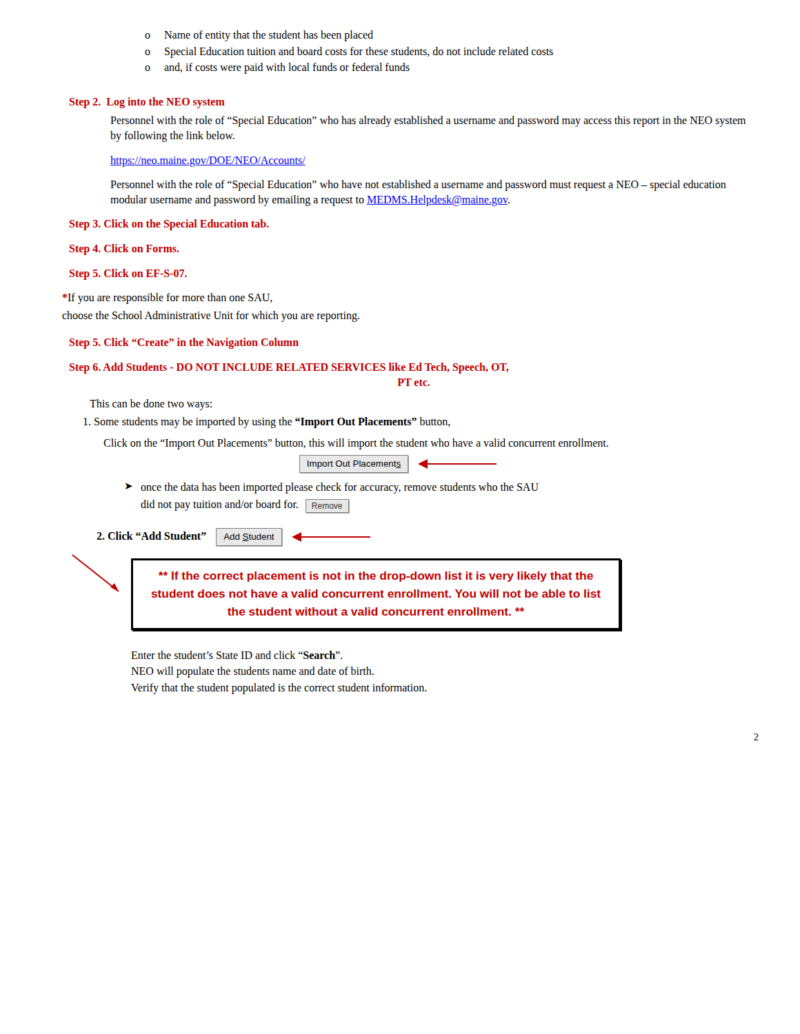Name of entity that the student has been placed
Special Education tuition and board costs for these students, do not include related costs
and, if costs were paid with local funds or federal funds
Step 2. Log into the NEO system
Personnel with the role of “Special Education” who has already established a username and password may access this report in the NEO system by following the link below.
https://neo.maine.gov/DOE/NEO/Accounts/
Personnel with the role of “Special Education” who have not established a username and password must request a NEO – special education modular username and password by emailing a request to MEDMS.Helpdesk@maine.gov.
Step 3. Click on the Special Education tab.
Step 4. Click on Forms.
Step 5. Click on EF-S-07.
*If you are responsible for more than one SAU,
choose the School Administrative Unit for which you are reporting.
Step 5. Click “Create” in the Navigation Column
Step 6. Add Students - DO NOT INCLUDE RELATED SERVICES like Ed Tech, Speech, OT,
PT etc.
This can be done two ways:
1. Some students may be imported by using the “Import Out Placements” button,
Click on the “Import Out Placements” button, this will import the student who have a valid concurrent enrollment.
Import Out Placements
once the data has been imported please check for accuracy, remove students who the SAU
did not pay tuition and/or board for. Remove
2. Click “Add Student” Add Student
** If the correct placement is not in the drop-down list it is very likely that the student does not have a valid concurrent enrollment. You will not be able to list the student without a valid concurrent enrollment. **
Enter the student’s State ID and click “Search”.
NEO will populate the students name and date of birth.
Verify that the student populated is the correct student information.
2